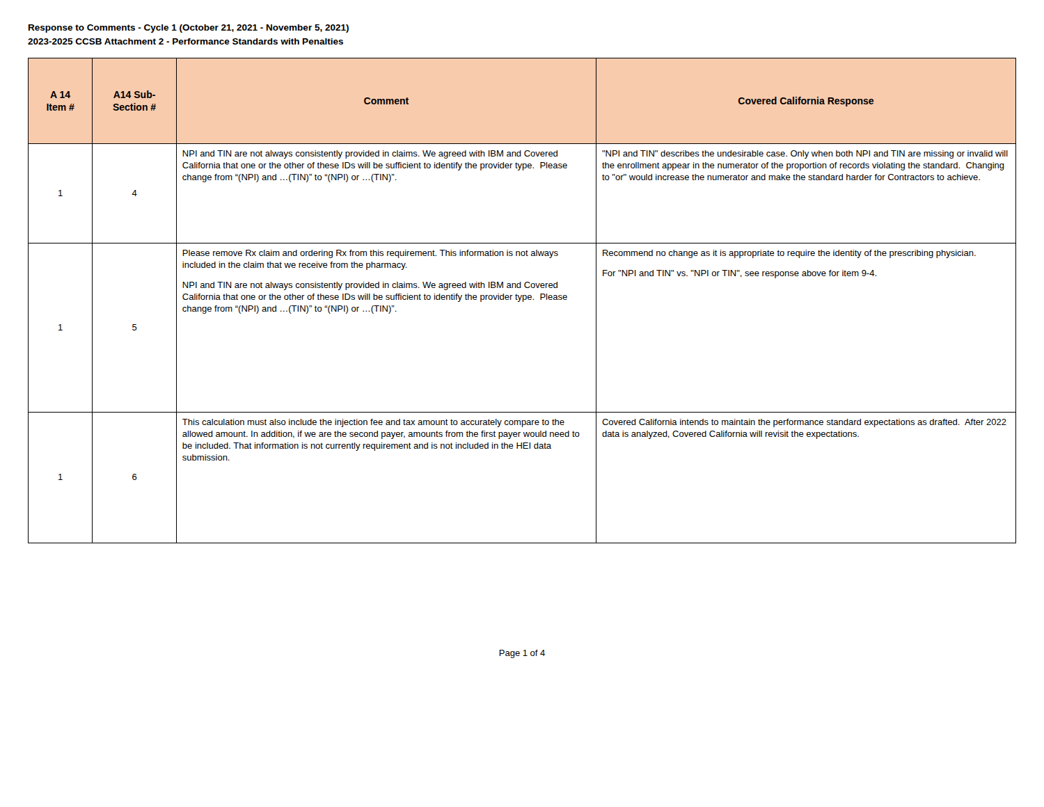Response to Comments - Cycle 1 (October 21, 2021 - November 5, 2021)
2023-2025 CCSB Attachment 2 - Performance Standards with Penalties
| A 14 Item # | A14 Sub- Section # | Comment | Covered California Response |
| --- | --- | --- | --- |
| 1 | 4 | NPI and TIN are not always consistently provided in claims. We agreed with IBM and Covered California that one or the other of these IDs will be sufficient to identify the provider type. Please change from “(NPI) and …(TIN)” to “(NPI) or …(TIN)”. | "NPI and TIN" describes the undesirable case. Only when both NPI and TIN are missing or invalid will the enrollment appear in the numerator of the proportion of records violating the standard. Changing to "or" would increase the numerator and make the standard harder for Contractors to achieve. |
| 1 | 5 | Please remove Rx claim and ordering Rx from this requirement. This information is not always included in the claim that we receive from the pharmacy. NPI and TIN are not always consistently provided in claims. We agreed with IBM and Covered California that one or the other of these IDs will be sufficient to identify the provider type. Please change from “(NPI) and …(TIN)” to “(NPI) or …(TIN)”. | Recommend no change as it is appropriate to require the identity of the prescribing physician. For "NPI and TIN" vs. "NPI or TIN", see response above for item 9-4. |
| 1 | 6 | This calculation must also include the injection fee and tax amount to accurately compare to the allowed amount. In addition, if we are the second payer, amounts from the first payer would need to be included. That information is not currently requirement and is not included in the HEI data submission. | Covered California intends to maintain the performance standard expectations as drafted. After 2022 data is analyzed, Covered California will revisit the expectations. |
Page 1 of 4